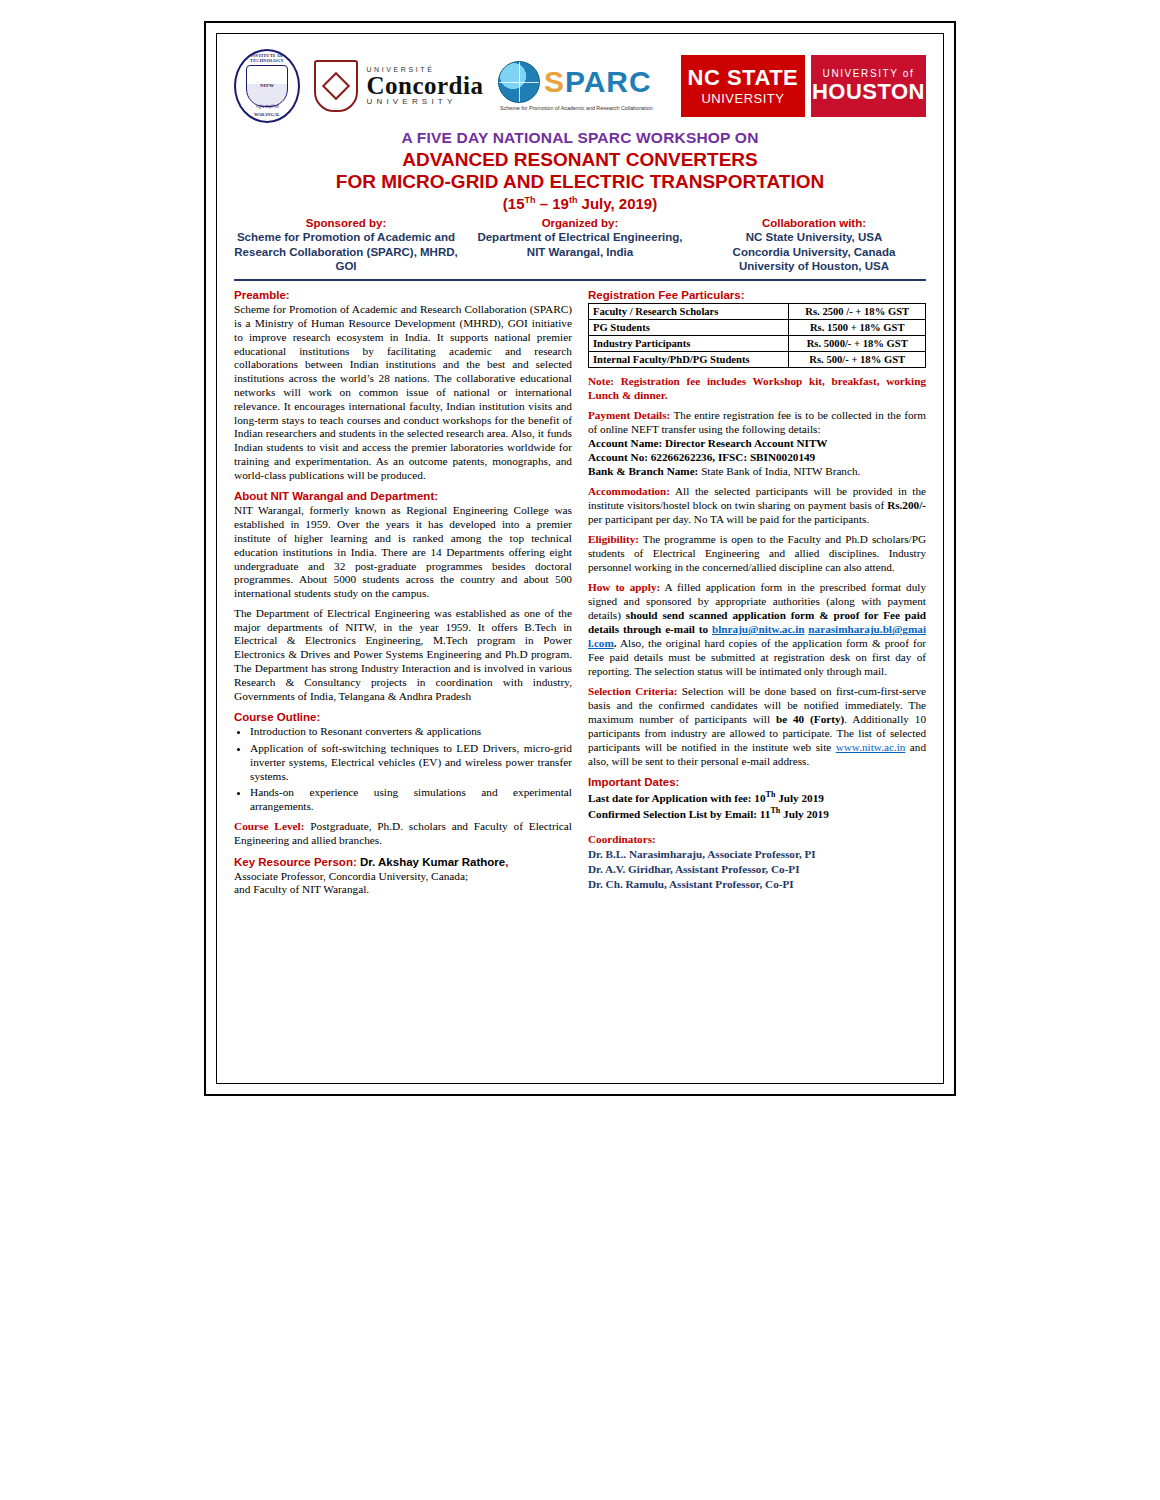INSTITUTE OF TECHNOLOGY
NITW
राष्ट्रीय प्रौद्योगिकी
WARANGAL
UNIVERSITÉ
Concordia
UNIVERSITY
SPARC
Scheme for Promotion of Academic and Research Collaboration
NC STATE
UNIVERSITY
UNIVERSITY of
HOUSTON
A FIVE DAY NATIONAL SPARC WORKSHOP ON
ADVANCED RESONANT CONVERTERS
FOR MICRO-GRID AND ELECTRIC TRANSPORTATION
(15Th – 19th July, 2019)
Sponsored by:
Scheme for Promotion of Academic and Research Collaboration (SPARC), MHRD, GOI
Organized by:
Department of Electrical Engineering, NIT Warangal, India
Collaboration with:
NC State University, USA
Concordia University, Canada
University of Houston, USA
Preamble:
Scheme for Promotion of Academic and Research Collaboration (SPARC) is a Ministry of Human Resource Development (MHRD), GOI initiative to improve research ecosystem in India. It supports national premier educational institutions by facilitating academic and research collaborations between Indian institutions and the best and selected institutions across the world’s 28 nations. The collaborative educational networks will work on common issue of national or international relevance. It encourages international faculty, Indian institution visits and long-term stays to teach courses and conduct workshops for the benefit of Indian researchers and students in the selected research area. Also, it funds Indian students to visit and access the premier laboratories worldwide for training and experimentation. As an outcome patents, monographs, and world-class publications will be produced.
About NIT Warangal and Department:
NIT Warangal, formerly known as Regional Engineering College was established in 1959. Over the years it has developed into a premier institute of higher learning and is ranked among the top technical education institutions in India. There are 14 Departments offering eight undergraduate and 32 post-graduate programmes besides doctoral programmes. About 5000 students across the country and about 500 international students study on the campus.
The Department of Electrical Engineering was established as one of the major departments of NITW, in the year 1959. It offers B.Tech in Electrical & Electronics Engineering, M.Tech program in Power Electronics & Drives and Power Systems Engineering and Ph.D program. The Department has strong Industry Interaction and is involved in various Research & Consultancy projects in coordination with industry, Governments of India, Telangana & Andhra Pradesh
Course Outline:
Introduction to Resonant converters & applications
Application of soft-switching techniques to LED Drivers, micro-grid inverter systems, Electrical vehicles (EV) and wireless power transfer systems.
Hands-on experience using simulations and experimental arrangements.
Course Level: Postgraduate, Ph.D. scholars and Faculty of Electrical Engineering and allied branches.
Key Resource Person: Dr. Akshay Kumar Rathore,
Associate Professor, Concordia University, Canada;
and Faculty of NIT Warangal.
Registration Fee Particulars:
| Faculty / Research Scholars | Rs. 2500 /- + 18% GST |
| PG Students | Rs. 1500 + 18% GST |
| Industry Participants | Rs. 5000/- + 18% GST |
| Internal Faculty/PhD/PG Students | Rs. 500/- + 18% GST |
Note: Registration fee includes Workshop kit, breakfast, working Lunch & dinner.
Payment Details: The entire registration fee is to be collected in the form of online NEFT transfer using the following details:
Account Name: Director Research Account NITW
Account No: 62266262236, IFSC: SBIN0020149
Bank & Branch Name: State Bank of India, NITW Branch.
Accommodation: All the selected participants will be provided in the institute visitors/hostel block on twin sharing on payment basis of Rs.200/- per participant per day. No TA will be paid for the participants.
Eligibility: The programme is open to the Faculty and Ph.D scholars/PG students of Electrical Engineering and allied disciplines. Industry personnel working in the concerned/allied discipline can also attend.
How to apply: A filled application form in the prescribed format duly signed and sponsored by appropriate authorities (along with payment details) should send scanned application form & proof for Fee paid details through e-mail to blnraju@nitw.ac.in narasimharaju.bl@gmail.com. Also, the original hard copies of the application form & proof for Fee paid details must be submitted at registration desk on first day of reporting. The selection status will be intimated only through mail.
Selection Criteria: Selection will be done based on first-cum-first-serve basis and the confirmed candidates will be notified immediately. The maximum number of participants will be 40 (Forty). Additionally 10 participants from industry are allowed to participate. The list of selected participants will be notified in the institute web site www.nitw.ac.in and also, will be sent to their personal e-mail address.
Important Dates:
Last date for Application with fee: 10Th July 2019
Confirmed Selection List by Email: 11Th July 2019
Coordinators:
Dr. B.L. Narasimharaju, Associate Professor, PI
Dr. A.V. Giridhar, Assistant Professor, Co-PI
Dr. Ch. Ramulu, Assistant Professor, Co-PI